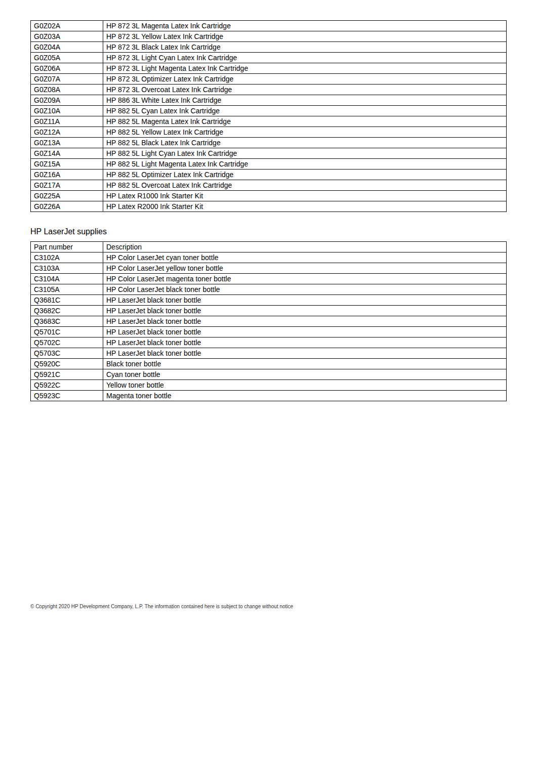| G0Z02A | HP 872 3L Magenta Latex Ink Cartridge |
| G0Z03A | HP 872 3L Yellow Latex Ink Cartridge |
| G0Z04A | HP 872 3L Black Latex Ink Cartridge |
| G0Z05A | HP 872 3L Light Cyan Latex Ink Cartridge |
| G0Z06A | HP 872 3L Light Magenta Latex Ink Cartridge |
| G0Z07A | HP 872 3L Optimizer Latex Ink Cartridge |
| G0Z08A | HP 872 3L Overcoat Latex Ink Cartridge |
| G0Z09A | HP 886 3L White Latex Ink Cartridge |
| G0Z10A | HP 882 5L Cyan Latex Ink Cartridge |
| G0Z11A | HP 882 5L Magenta Latex Ink Cartridge |
| G0Z12A | HP 882 5L Yellow Latex Ink Cartridge |
| G0Z13A | HP 882 5L Black Latex Ink Cartridge |
| G0Z14A | HP 882 5L Light Cyan Latex Ink Cartridge |
| G0Z15A | HP 882 5L Light Magenta Latex Ink Cartridge |
| G0Z16A | HP 882 5L Optimizer Latex Ink Cartridge |
| G0Z17A | HP 882 5L Overcoat Latex Ink Cartridge |
| G0Z25A | HP Latex R1000 Ink Starter Kit |
| G0Z26A | HP Latex R2000 Ink Starter Kit |
HP LaserJet supplies
| Part number | Description |
| --- | --- |
| C3102A | HP Color LaserJet cyan toner bottle |
| C3103A | HP Color LaserJet yellow toner bottle |
| C3104A | HP Color LaserJet magenta toner bottle |
| C3105A | HP Color LaserJet black toner bottle |
| Q3681C | HP LaserJet black toner bottle |
| Q3682C | HP LaserJet black toner bottle |
| Q3683C | HP LaserJet black toner bottle |
| Q5701C | HP LaserJet black toner bottle |
| Q5702C | HP LaserJet black toner bottle |
| Q5703C | HP LaserJet black toner bottle |
| Q5920C | Black toner bottle |
| Q5921C | Cyan toner bottle |
| Q5922C | Yellow toner bottle |
| Q5923C | Magenta toner bottle |
© Copyright 2020 HP Development Company, L.P. The information contained here is subject to change without notice